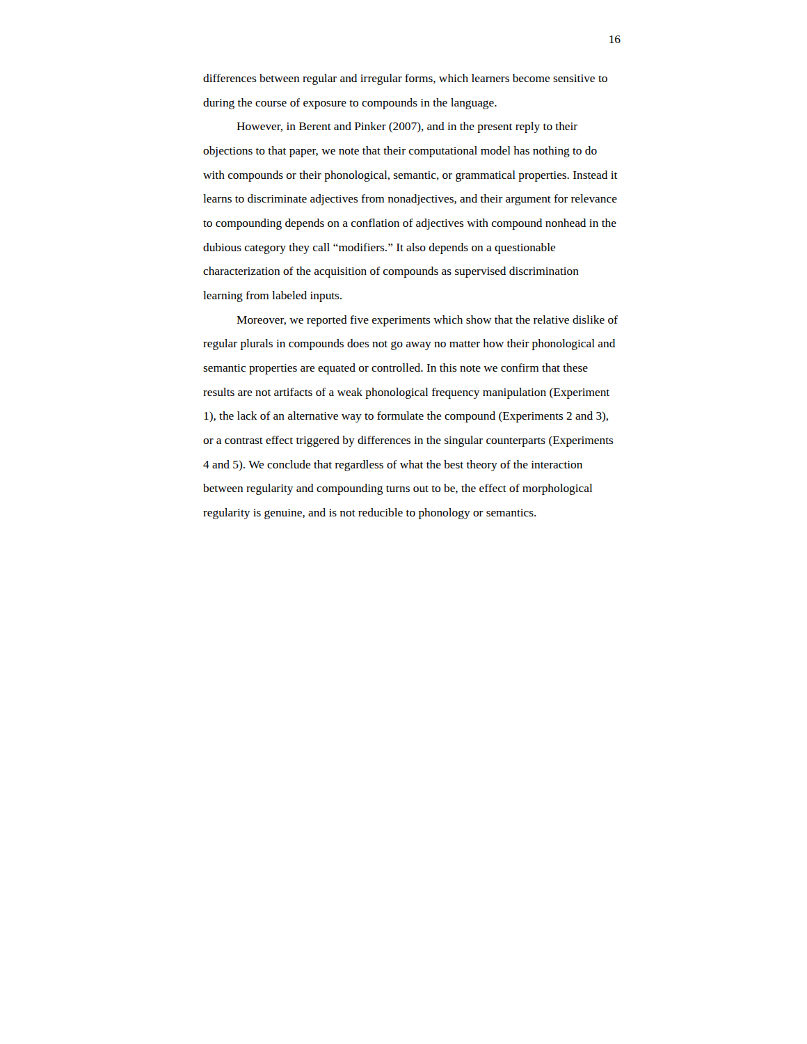16
differences between regular and irregular forms, which learners become sensitive to during the course of exposure to compounds in the language.
However, in Berent and Pinker (2007), and in the present reply to their objections to that paper, we note that their computational model has nothing to do with compounds or their phonological, semantic, or grammatical properties. Instead it learns to discriminate adjectives from nonadjectives, and their argument for relevance to compounding depends on a conflation of adjectives with compound nonhead in the dubious category they call “modifiers.” It also depends on a questionable characterization of the acquisition of compounds as supervised discrimination learning from labeled inputs.
Moreover, we reported five experiments which show that the relative dislike of regular plurals in compounds does not go away no matter how their phonological and semantic properties are equated or controlled. In this note we confirm that these results are not artifacts of a weak phonological frequency manipulation (Experiment 1), the lack of an alternative way to formulate the compound (Experiments 2 and 3), or a contrast effect triggered by differences in the singular counterparts (Experiments 4 and 5). We conclude that regardless of what the best theory of the interaction between regularity and compounding turns out to be, the effect of morphological regularity is genuine, and is not reducible to phonology or semantics.